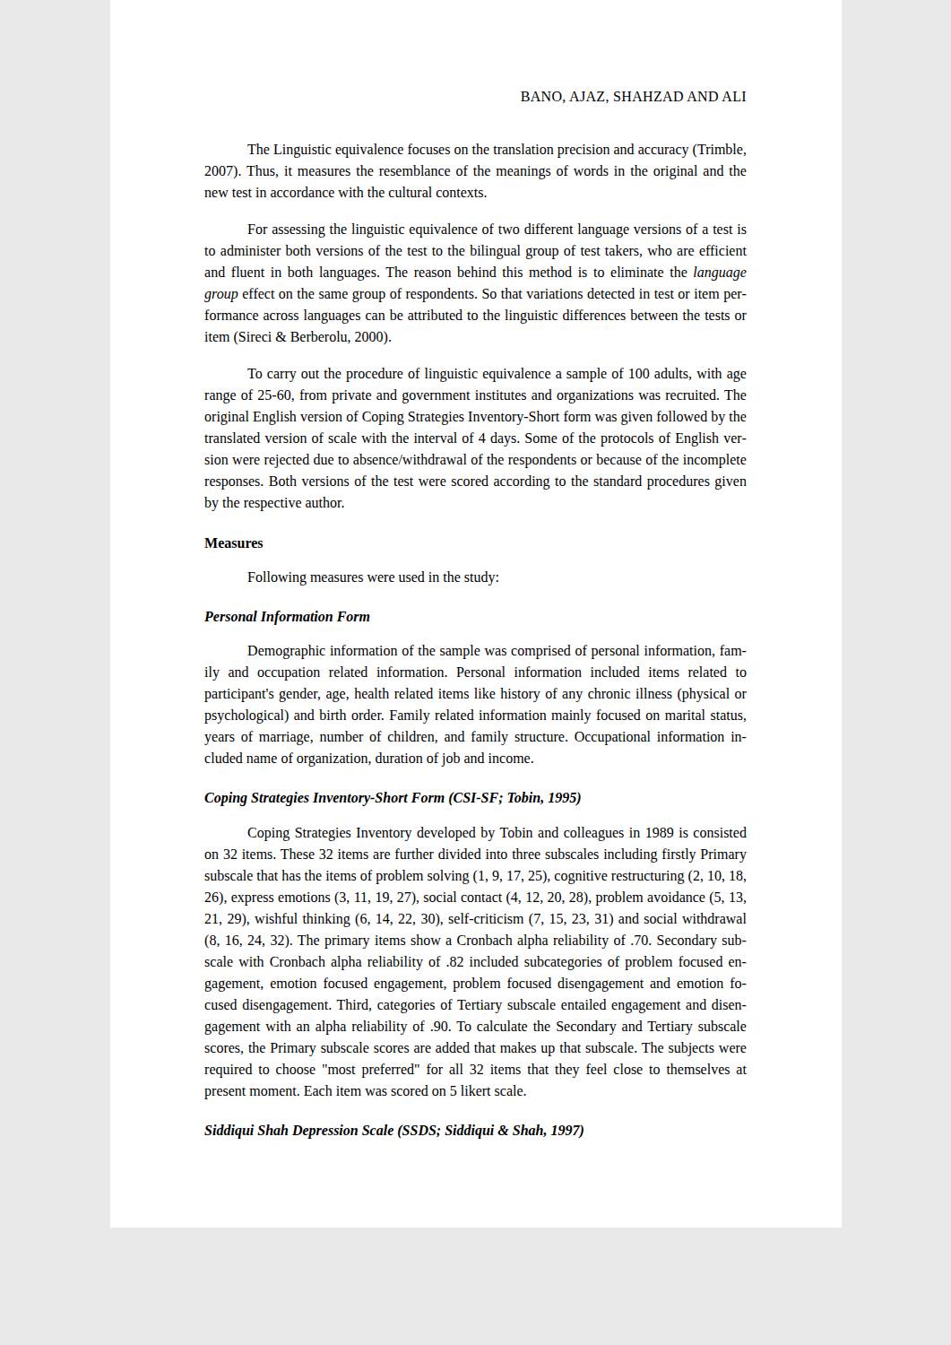BANO, AJAZ, SHAHZAD AND ALI
The Linguistic equivalence focuses on the translation precision and accuracy (Trimble, 2007). Thus, it measures the resemblance of the meanings of words in the original and the new test in accordance with the cultural contexts.
For assessing the linguistic equivalence of two different language versions of a test is to administer both versions of the test to the bilingual group of test takers, who are efficient and fluent in both languages. The reason behind this method is to eliminate the language group effect on the same group of respondents. So that variations detected in test or item performance across languages can be attributed to the linguistic differences between the tests or item (Sireci & Berberolu, 2000).
To carry out the procedure of linguistic equivalence a sample of 100 adults, with age range of 25-60, from private and government institutes and organizations was recruited. The original English version of Coping Strategies Inventory-Short form was given followed by the translated version of scale with the interval of 4 days. Some of the protocols of English version were rejected due to absence/withdrawal of the respondents or because of the incomplete responses. Both versions of the test were scored according to the standard procedures given by the respective author.
Measures
Following measures were used in the study:
Personal Information Form
Demographic information of the sample was comprised of personal information, family and occupation related information. Personal information included items related to participant's gender, age, health related items like history of any chronic illness (physical or psychological) and birth order. Family related information mainly focused on marital status, years of marriage, number of children, and family structure. Occupational information included name of organization, duration of job and income.
Coping Strategies Inventory-Short Form (CSI-SF; Tobin, 1995)
Coping Strategies Inventory developed by Tobin and colleagues in 1989 is consisted on 32 items. These 32 items are further divided into three subscales including firstly Primary subscale that has the items of problem solving (1, 9, 17, 25), cognitive restructuring (2, 10, 18, 26), express emotions (3, 11, 19, 27), social contact (4, 12, 20, 28), problem avoidance (5, 13, 21, 29), wishful thinking (6, 14, 22, 30), self-criticism (7, 15, 23, 31) and social withdrawal (8, 16, 24, 32). The primary items show a Cronbach alpha reliability of .70. Secondary subscale with Cronbach alpha reliability of .82 included subcategories of problem focused engagement, emotion focused engagement, problem focused disengagement and emotion focused disengagement. Third, categories of Tertiary subscale entailed engagement and disengagement with an alpha reliability of .90. To calculate the Secondary and Tertiary subscale scores, the Primary subscale scores are added that makes up that subscale. The subjects were required to choose "most preferred" for all 32 items that they feel close to themselves at present moment. Each item was scored on 5 likert scale.
Siddiqui Shah Depression Scale (SSDS; Siddiqui & Shah, 1997)